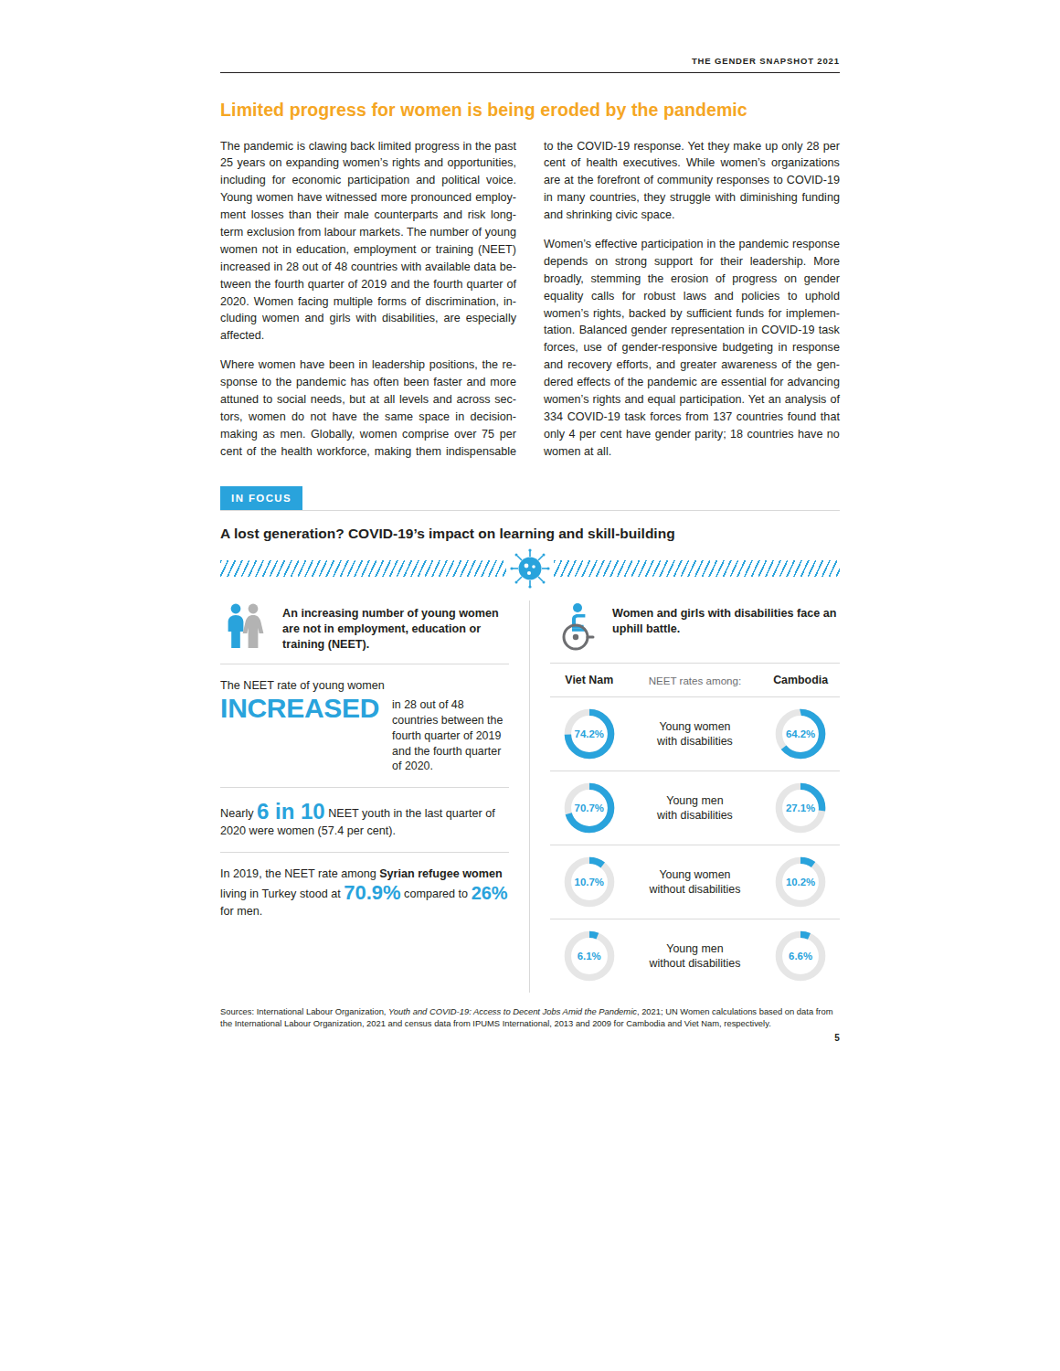THE GENDER SNAPSHOT 2021
Limited progress for women is being eroded by the pandemic
The pandemic is clawing back limited progress in the past 25 years on expanding women’s rights and opportunities, including for economic participation and political voice. Young women have witnessed more pronounced employment losses than their male counterparts and risk long-term exclusion from labour markets. The number of young women not in education, employment or training (NEET) increased in 28 out of 48 countries with available data between the fourth quarter of 2019 and the fourth quarter of 2020. Women facing multiple forms of discrimination, including women and girls with disabilities, are especially affected.
Where women have been in leadership positions, the response to the pandemic has often been faster and more attuned to social needs, but at all levels and across sectors, women do not have the same space in decision-making as men. Globally, women comprise over 75 per cent of the health workforce, making them indispensable to the COVID-19 response. Yet they make up only 28 per cent of health executives. While women’s organizations are at the forefront of community responses to COVID-19 in many countries, they struggle with diminishing funding and shrinking civic space.
Women’s effective participation in the pandemic response depends on strong support for their leadership. More broadly, stemming the erosion of progress on gender equality calls for robust laws and policies to uphold women’s rights, backed by sufficient funds for implementation. Balanced gender representation in COVID-19 task forces, use of gender-responsive budgeting in response and recovery efforts, and greater awareness of the gendered effects of the pandemic are essential for advancing women’s rights and equal participation. Yet an analysis of 334 COVID-19 task forces from 137 countries found that only 4 per cent have gender parity; 18 countries have no women at all.
IN FOCUS
A lost generation? COVID-19’s impact on learning and skill-building
An increasing number of young women are not in employment, education or training (NEET).
The NEET rate of young women
INCREASED
in 28 out of 48 countries between the fourth quarter of 2019 and the fourth quarter of 2020.
Nearly 6 in 10 NEET youth in the last quarter of 2020 were women (57.4 per cent).
In 2019, the NEET rate among Syrian refugee women living in Turkey stood at 70.9% compared to 26% for men.
Women and girls with disabilities face an uphill battle.
| Viet Nam | NEET rates among: | Cambodia |
| --- | --- | --- |
| 74.2% | Young women with disabilities | 64.2% |
| 70.7% | Young men with disabilities | 27.1% |
| 10.7% | Young women without disabilities | 10.2% |
| 6.1% | Young men without disabilities | 6.6% |
Sources: International Labour Organization, Youth and COVID-19: Access to Decent Jobs Amid the Pandemic, 2021; UN Women calculations based on data from the International Labour Organization, 2021 and census data from IPUMS International, 2013 and 2009 for Cambodia and Viet Nam, respectively.
5